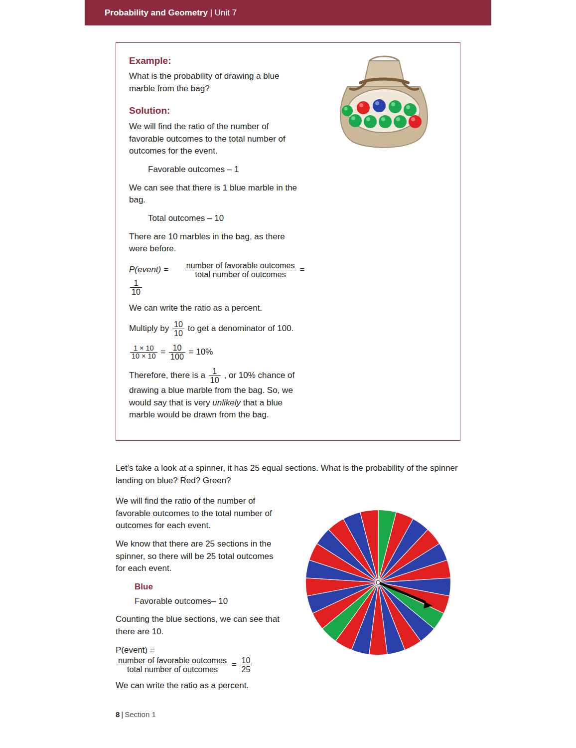Probability and Geometry | Unit 7
Bag of marbles
Example:
What is the probability of drawing a blue marble from the bag?
Solution:
We will find the ratio of the number of favorable outcomes to the total number of outcomes for the event.
Favorable outcomes – 1
We can see that there is 1 blue marble in the bag.
Total outcomes – 10
There are 10 marbles in the bag, as there were before.
P(event) = number of favorable outcomes total number of outcomes = 1 10
We can write the ratio as a percent.
Multiply by 10 10 to get a denominator of 100.
1 × 10 10 × 10 = 10 100 = 10%
Therefore, there is a 1 10 , or 10% chance of drawing a blue marble from the bag. So, we would say that is very unlikely that a blue marble would be drawn from the bag.
Let’s take a look at a spinner, it has 25 equal sections. What is the probability of the spinner landing on blue? Red? Green?
Spinner with 25 equal sections
We will find the ratio of the number of favorable outcomes to the total number of outcomes for each event.
We know that there are 25 sections in the spinner, so there will be 25 total outcomes for each event.
Blue
Favorable outcomes– 10
Counting the blue sections, we can see that there are 10.
P(event) = number of favorable outcomes total number of outcomes = 10 25
We can write the ratio as a percent.
8|Section 1